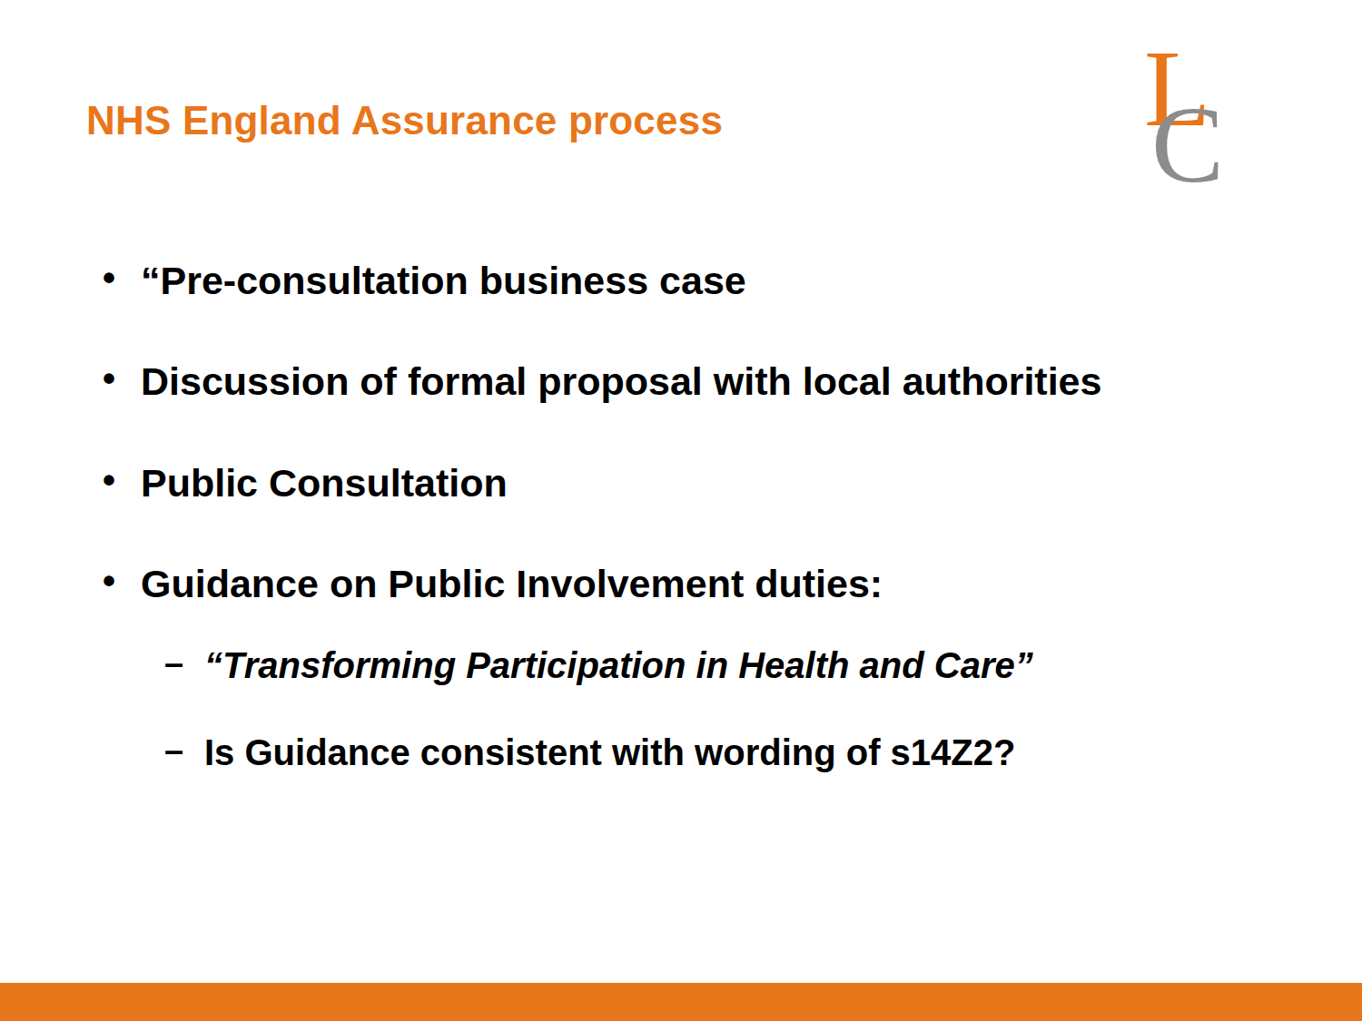L C
NHS England Assurance process
“Pre-consultation business case
Discussion of formal proposal with local authorities
Public Consultation
Guidance on Public Involvement duties:
“Transforming Participation in Health and Care”
Is Guidance consistent with wording of s14Z2?